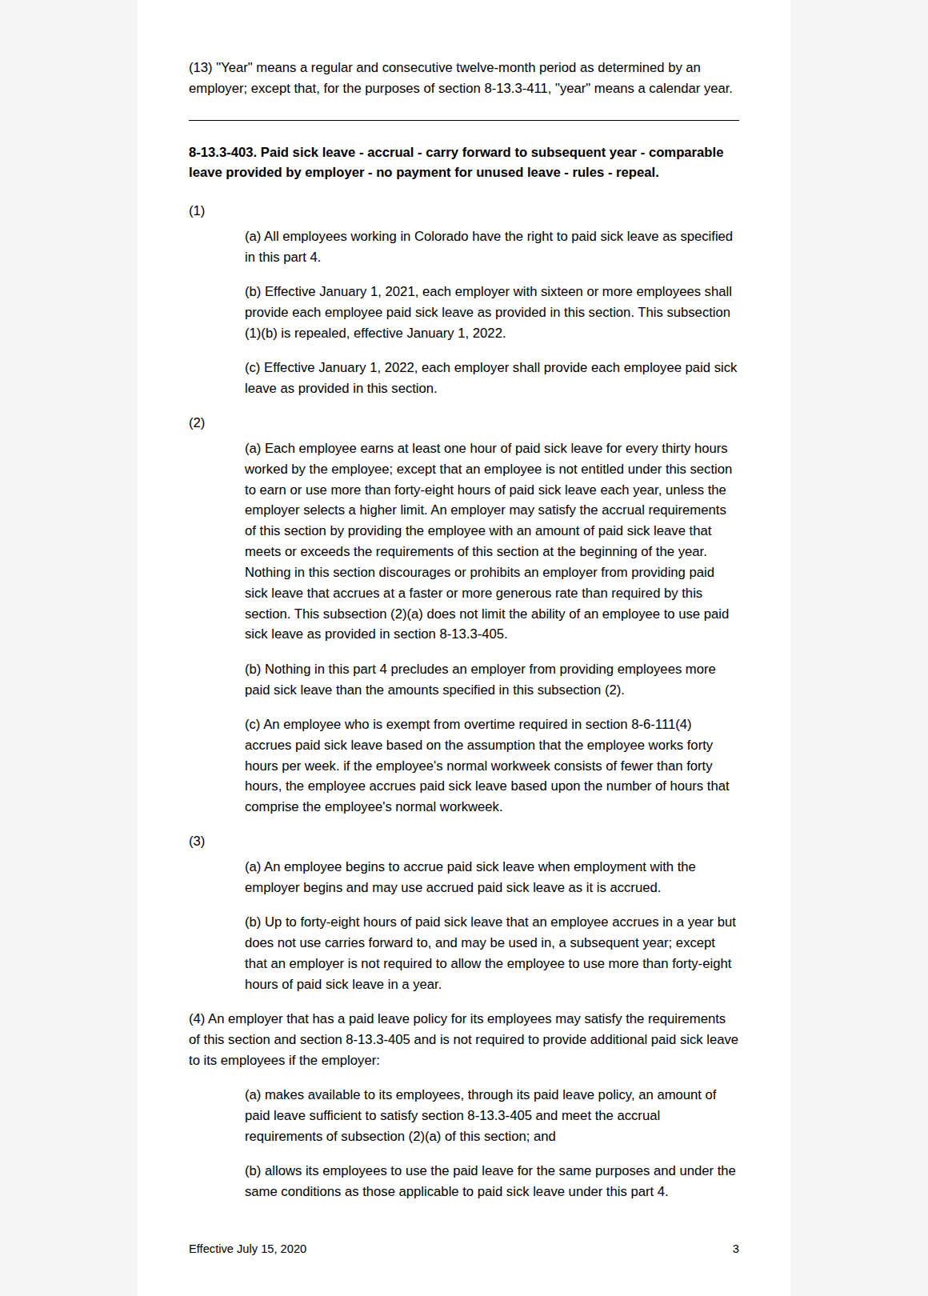(13) "Year" means a regular and consecutive twelve-month period as determined by an employer; except that, for the purposes of section 8-13.3-411, "year" means a calendar year.
8-13.3-403. Paid sick leave - accrual - carry forward to subsequent year - comparable leave provided by employer - no payment for unused leave - rules - repeal.
(1)
(a) All employees working in Colorado have the right to paid sick leave as specified in this part 4.
(b) Effective January 1, 2021, each employer with sixteen or more employees shall provide each employee paid sick leave as provided in this section. This subsection (1)(b) is repealed, effective January 1, 2022.
(c) Effective January 1, 2022, each employer shall provide each employee paid sick leave as provided in this section.
(2)
(a) Each employee earns at least one hour of paid sick leave for every thirty hours worked by the employee; except that an employee is not entitled under this section to earn or use more than forty-eight hours of paid sick leave each year, unless the employer selects a higher limit. An employer may satisfy the accrual requirements of this section by providing the employee with an amount of paid sick leave that meets or exceeds the requirements of this section at the beginning of the year. Nothing in this section discourages or prohibits an employer from providing paid sick leave that accrues at a faster or more generous rate than required by this section. This subsection (2)(a) does not limit the ability of an employee to use paid sick leave as provided in section 8-13.3-405.
(b) Nothing in this part 4 precludes an employer from providing employees more paid sick leave than the amounts specified in this subsection (2).
(c) An employee who is exempt from overtime required in section 8-6-111(4) accrues paid sick leave based on the assumption that the employee works forty hours per week. if the employee's normal workweek consists of fewer than forty hours, the employee accrues paid sick leave based upon the number of hours that comprise the employee's normal workweek.
(3)
(a) An employee begins to accrue paid sick leave when employment with the employer begins and may use accrued paid sick leave as it is accrued.
(b) Up to forty-eight hours of paid sick leave that an employee accrues in a year but does not use carries forward to, and may be used in, a subsequent year; except that an employer is not required to allow the employee to use more than forty-eight hours of paid sick leave in a year.
(4) An employer that has a paid leave policy for its employees may satisfy the requirements of this section and section 8-13.3-405 and is not required to provide additional paid sick leave to its employees if the employer:
(a) makes available to its employees, through its paid leave policy, an amount of paid leave sufficient to satisfy section 8-13.3-405 and meet the accrual requirements of subsection (2)(a) of this section; and
(b) allows its employees to use the paid leave for the same purposes and under the same conditions as those applicable to paid sick leave under this part 4.
Effective July 15, 2020 3